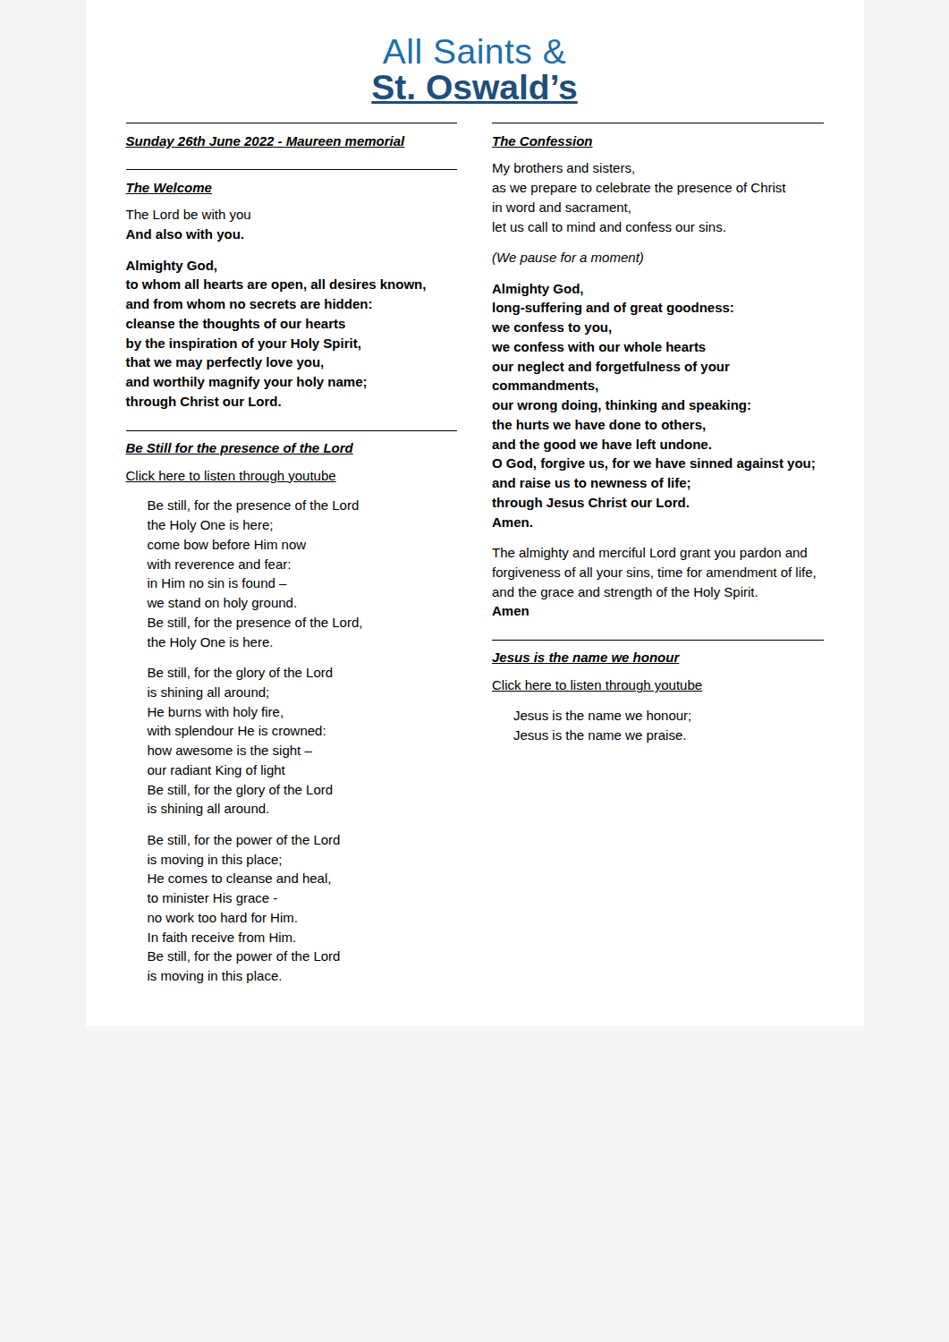All Saints &
St. Oswald’s
Sunday 26th June 2022 - Maureen memorial
The Welcome
The Lord be with you
And also with you.
Almighty God,
to whom all hearts are open, all desires known,
and from whom no secrets are hidden:
cleanse the thoughts of our hearts
by the inspiration of your Holy Spirit,
that we may perfectly love you,
and worthily magnify your holy name;
through Christ our Lord.
Be Still for the presence of the Lord
Click here to listen through youtube
Be still, for the presence of the Lord
the Holy One is here;
come bow before Him now
with reverence and fear:
in Him no sin is found –
we stand on holy ground.
Be still, for the presence of the Lord,
the Holy One is here.
Be still, for the glory of the Lord
is shining all around;
He burns with holy fire,
with splendour He is crowned:
how awesome is the sight –
our radiant King of light
Be still, for the glory of the Lord
is shining all around.
Be still, for the power of the Lord
is moving in this place;
He comes to cleanse and heal,
to minister His grace -
no work too hard for Him.
In faith receive from Him.
Be still, for the power of the Lord
is moving in this place.
The Confession
My brothers and sisters,
as we prepare to celebrate the presence of Christ
in word and sacrament,
let us call to mind and confess our sins.
(We pause for a moment)
Almighty God,
long-suffering and of great goodness:
we confess to you,
we confess with our whole hearts
our neglect and forgetfulness of your commandments,
our wrong doing, thinking and speaking:
the hurts we have done to others,
and the good we have left undone.
O God, forgive us, for we have sinned against you;
and raise us to newness of life;
through Jesus Christ our Lord.
Amen.
The almighty and merciful Lord grant you pardon and forgiveness of all your sins, time for amendment of life, and the grace and strength of the Holy Spirit.
Amen
Jesus is the name we honour
Click here to listen through youtube
Jesus is the name we honour;
Jesus is the name we praise.